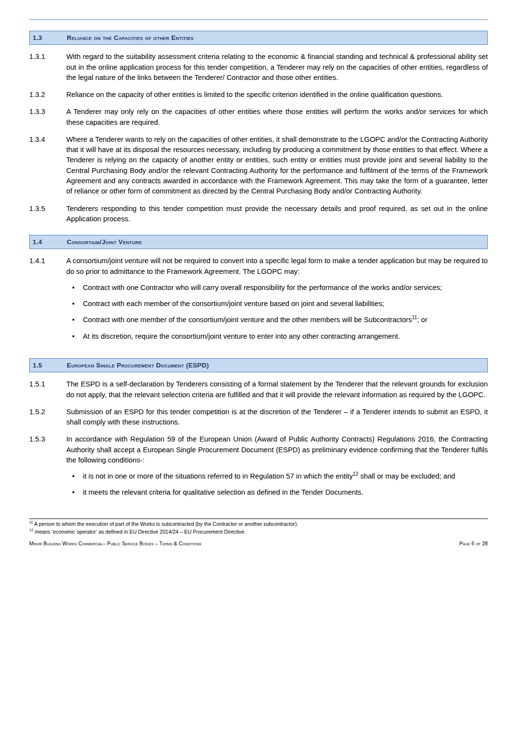1.3 Reliance on the Capacities of other Entities
1.3.1
With regard to the suitability assessment criteria relating to the economic & financial standing and technical & professional ability set out in the online application process for this tender competition, a Tenderer may rely on the capacities of other entities, regardless of the legal nature of the links between the Tenderer/ Contractor and those other entities.
1.3.2
Reliance on the capacity of other entities is limited to the specific criterion identified in the online qualification questions.
1.3.3
A Tenderer may only rely on the capacities of other entities where those entities will perform the works and/or services for which these capacities are required.
1.3.4
Where a Tenderer wants to rely on the capacities of other entities, it shall demonstrate to the LGOPC and/or the Contracting Authority that it will have at its disposal the resources necessary, including by producing a commitment by those entities to that effect. Where a Tenderer is relying on the capacity of another entity or entities, such entity or entities must provide joint and several liability to the Central Purchasing Body and/or the relevant Contracting Authority for the performance and fulfilment of the terms of the Framework Agreement and any contracts awarded in accordance with the Framework Agreement. This may take the form of a guarantee, letter of reliance or other form of commitment as directed by the Central Purchasing Body and/or Contracting Authority.
1.3.5
Tenderers responding to this tender competition must provide the necessary details and proof required, as set out in the online Application process.
1.4 Consortium/Joint Venture
1.4.1
A consortium/joint venture will not be required to convert into a specific legal form to make a tender application but may be required to do so prior to admittance to the Framework Agreement. The LGOPC may:
Contract with one Contractor who will carry overall responsibility for the performance of the works and/or services;
Contract with each member of the consortium/joint venture based on joint and several liabilities;
Contract with one member of the consortium/joint venture and the other members will be Subcontractors11; or
At its discretion, require the consortium/joint venture to enter into any other contracting arrangement.
1.5 European Single Procurement Document (ESPD)
1.5.1
The ESPD is a self-declaration by Tenderers consisting of a formal statement by the Tenderer that the relevant grounds for exclusion do not apply, that the relevant selection criteria are fulfilled and that it will provide the relevant information as required by the LGOPC.
1.5.2
Submission of an ESPD for this tender competition is at the discretion of the Tenderer – if a Tenderer intends to submit an ESPD, it shall comply with these instructions.
1.5.3
In accordance with Regulation 59 of the European Union (Award of Public Authority Contracts) Regulations 2016, the Contracting Authority shall accept a European Single Procurement Document (ESPD) as preliminary evidence confirming that the Tenderer fulfils the following conditions-:
it is not in one or more of the situations referred to in Regulation 57 in which the entity12 shall or may be excluded; and
it meets the relevant criteria for qualitative selection as defined in the Tender Documents.
11 A person to whom the execution of part of the Works is subcontracted (by the Contractor or another subcontractor).
12 means ‘economic operator’ as defined in EU Directive 2014/24 – EU Procurement Directive.
Minor Building Works Commercial– Public Service Bodies – Terms & Conditions
Page 6 of 28